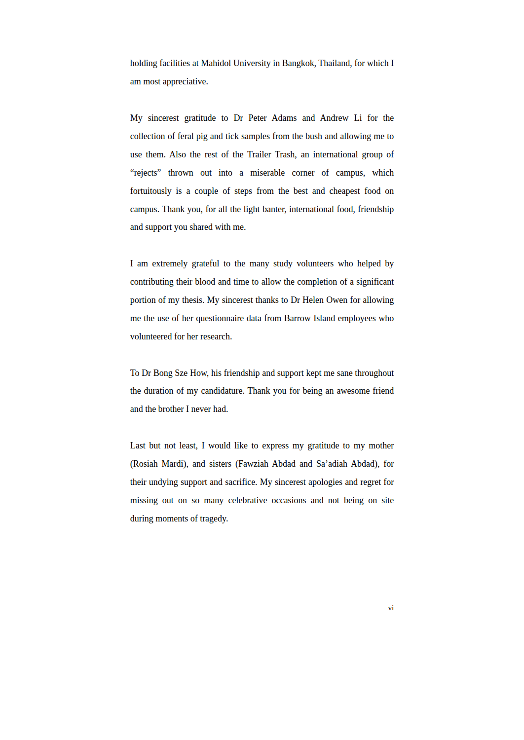holding facilities at Mahidol University in Bangkok, Thailand, for which I am most appreciative.
My sincerest gratitude to Dr Peter Adams and Andrew Li for the collection of feral pig and tick samples from the bush and allowing me to use them. Also the rest of the Trailer Trash, an international group of “rejects” thrown out into a miserable corner of campus, which fortuitously is a couple of steps from the best and cheapest food on campus. Thank you, for all the light banter, international food, friendship and support you shared with me.
I am extremely grateful to the many study volunteers who helped by contributing their blood and time to allow the completion of a significant portion of my thesis. My sincerest thanks to Dr Helen Owen for allowing me the use of her questionnaire data from Barrow Island employees who volunteered for her research.
To Dr Bong Sze How, his friendship and support kept me sane throughout the duration of my candidature. Thank you for being an awesome friend and the brother I never had.
Last but not least, I would like to express my gratitude to my mother (Rosiah Mardi), and sisters (Fawziah Abdad and Sa’adiah Abdad), for their undying support and sacrifice. My sincerest apologies and regret for missing out on so many celebrative occasions and not being on site during moments of tragedy.
vi